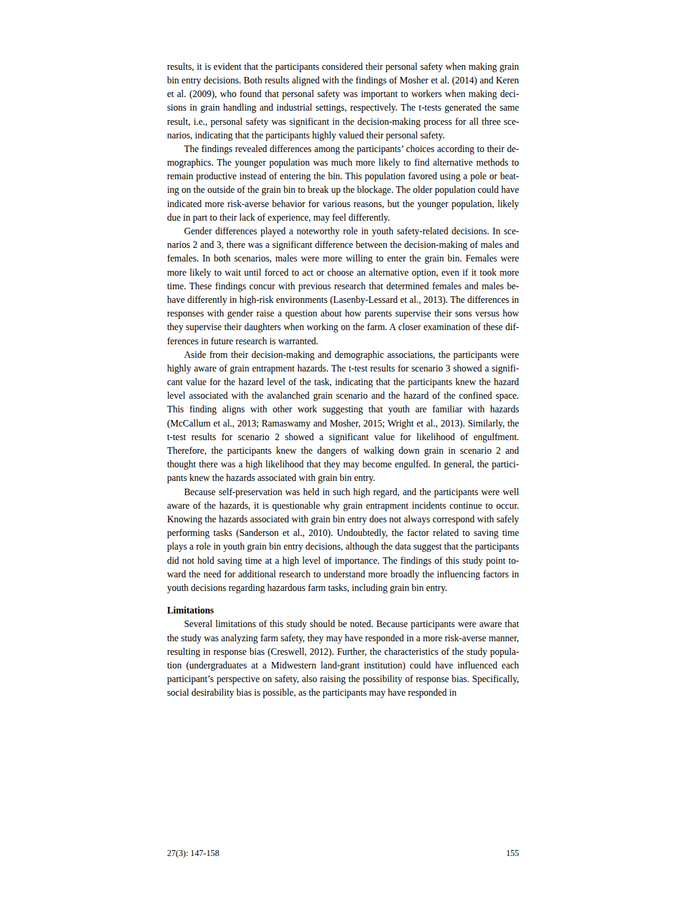results, it is evident that the participants considered their personal safety when making grain bin entry decisions. Both results aligned with the findings of Mosher et al. (2014) and Keren et al. (2009), who found that personal safety was important to workers when making decisions in grain handling and industrial settings, respectively. The t-tests generated the same result, i.e., personal safety was significant in the decision-making process for all three scenarios, indicating that the participants highly valued their personal safety.
The findings revealed differences among the participants’ choices according to their demographics. The younger population was much more likely to find alternative methods to remain productive instead of entering the bin. This population favored using a pole or beating on the outside of the grain bin to break up the blockage. The older population could have indicated more risk-averse behavior for various reasons, but the younger population, likely due in part to their lack of experience, may feel differently.
Gender differences played a noteworthy role in youth safety-related decisions. In scenarios 2 and 3, there was a significant difference between the decision-making of males and females. In both scenarios, males were more willing to enter the grain bin. Females were more likely to wait until forced to act or choose an alternative option, even if it took more time. These findings concur with previous research that determined females and males behave differently in high-risk environments (Lasenby-Lessard et al., 2013). The differences in responses with gender raise a question about how parents supervise their sons versus how they supervise their daughters when working on the farm. A closer examination of these differences in future research is warranted.
Aside from their decision-making and demographic associations, the participants were highly aware of grain entrapment hazards. The t-test results for scenario 3 showed a significant value for the hazard level of the task, indicating that the participants knew the hazard level associated with the avalanched grain scenario and the hazard of the confined space. This finding aligns with other work suggesting that youth are familiar with hazards (McCallum et al., 2013; Ramaswamy and Mosher, 2015; Wright et al., 2013). Similarly, the t-test results for scenario 2 showed a significant value for likelihood of engulfment. Therefore, the participants knew the dangers of walking down grain in scenario 2 and thought there was a high likelihood that they may become engulfed. In general, the participants knew the hazards associated with grain bin entry.
Because self-preservation was held in such high regard, and the participants were well aware of the hazards, it is questionable why grain entrapment incidents continue to occur. Knowing the hazards associated with grain bin entry does not always correspond with safely performing tasks (Sanderson et al., 2010). Undoubtedly, the factor related to saving time plays a role in youth grain bin entry decisions, although the data suggest that the participants did not hold saving time at a high level of importance. The findings of this study point toward the need for additional research to understand more broadly the influencing factors in youth decisions regarding hazardous farm tasks, including grain bin entry.
Limitations
Several limitations of this study should be noted. Because participants were aware that the study was analyzing farm safety, they may have responded in a more risk-averse manner, resulting in response bias (Creswell, 2012). Further, the characteristics of the study population (undergraduates at a Midwestern land-grant institution) could have influenced each participant’s perspective on safety, also raising the possibility of response bias. Specifically, social desirability bias is possible, as the participants may have responded in
27(3): 147-158
155